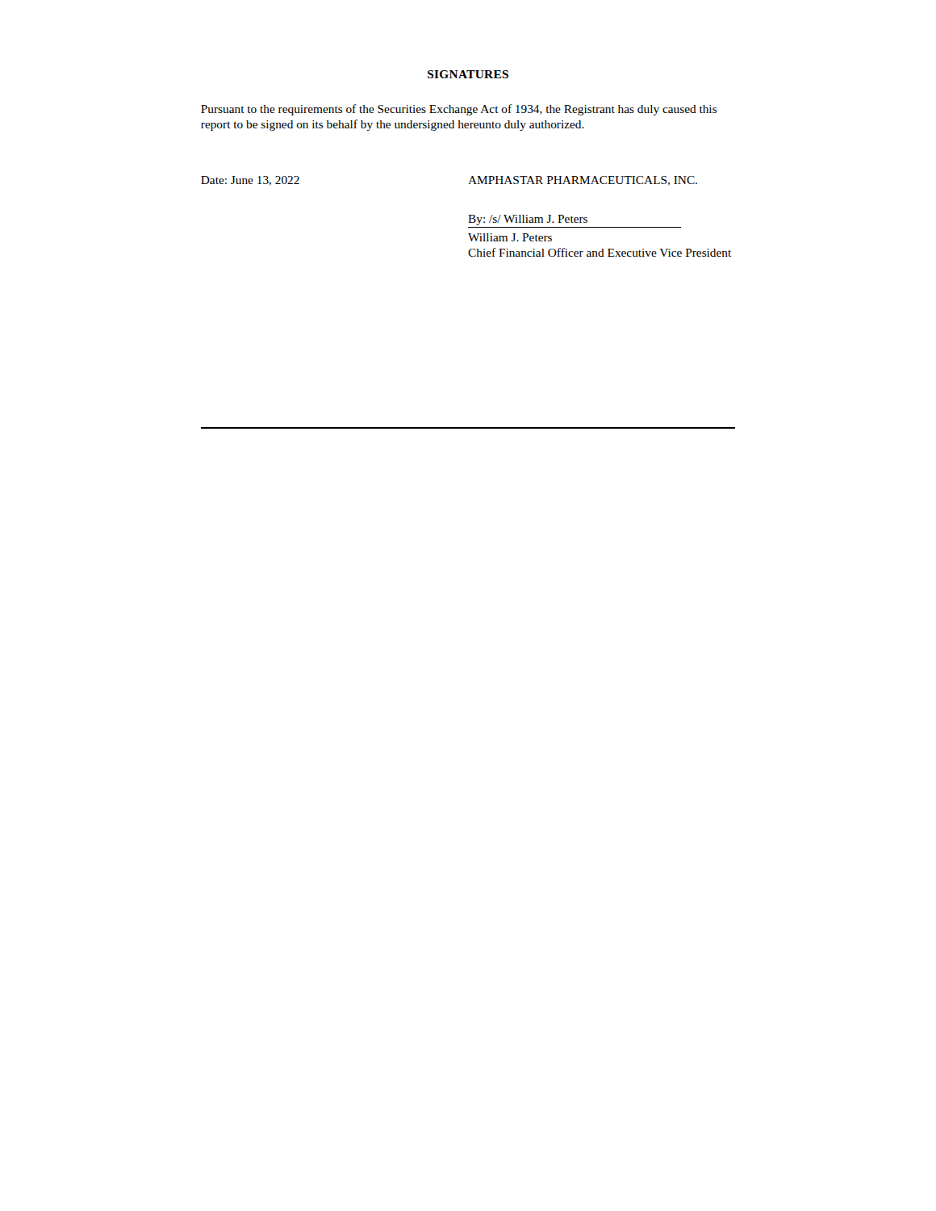SIGNATURES
Pursuant to the requirements of the Securities Exchange Act of 1934, the Registrant has duly caused this report to be signed on its behalf by the undersigned hereunto duly authorized.
| Date: June 13, 2022 | AMPHASTAR PHARMACEUTICALS, INC. By: /s/ William J. Peters William J. Peters Chief Financial Officer and Executive Vice President |